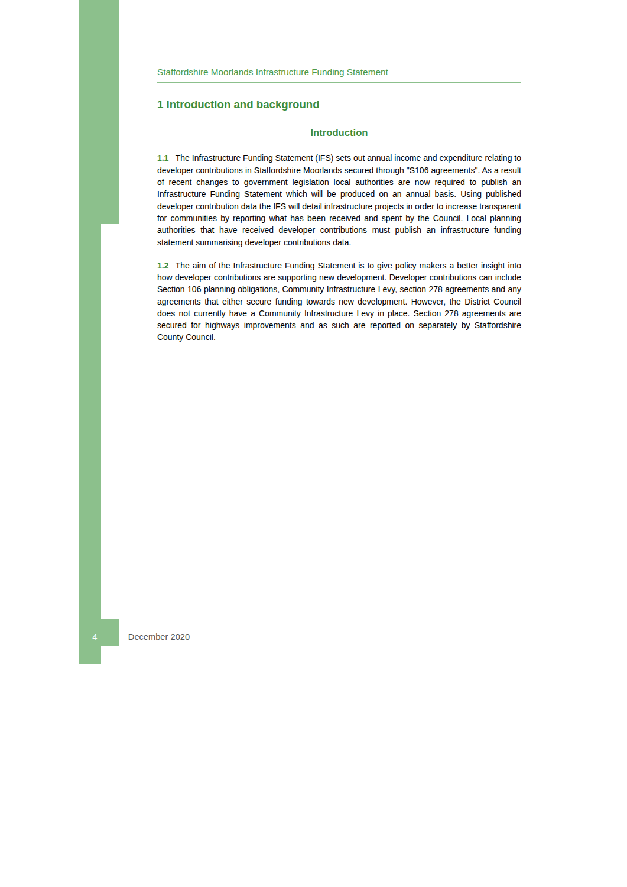Staffordshire Moorlands Infrastructure Funding Statement
1 Introduction and background
Introduction
1.1 The Infrastructure Funding Statement (IFS) sets out annual income and expenditure relating to developer contributions in Staffordshire Moorlands secured through "S106 agreements". As a result of recent changes to government legislation local authorities are now required to publish an Infrastructure Funding Statement which will be produced on an annual basis. Using published developer contribution data the IFS will detail infrastructure projects in order to increase transparent for communities by reporting what has been received and spent by the Council. Local planning authorities that have received developer contributions must publish an infrastructure funding statement summarising developer contributions data.
1.2 The aim of the Infrastructure Funding Statement is to give policy makers a better insight into how developer contributions are supporting new development. Developer contributions can include Section 106 planning obligations, Community Infrastructure Levy, section 278 agreements and any agreements that either secure funding towards new development. However, the District Council does not currently have a Community Infrastructure Levy in place. Section 278 agreements are secured for highways improvements and as such are reported on separately by Staffordshire County Council.
4
December 2020